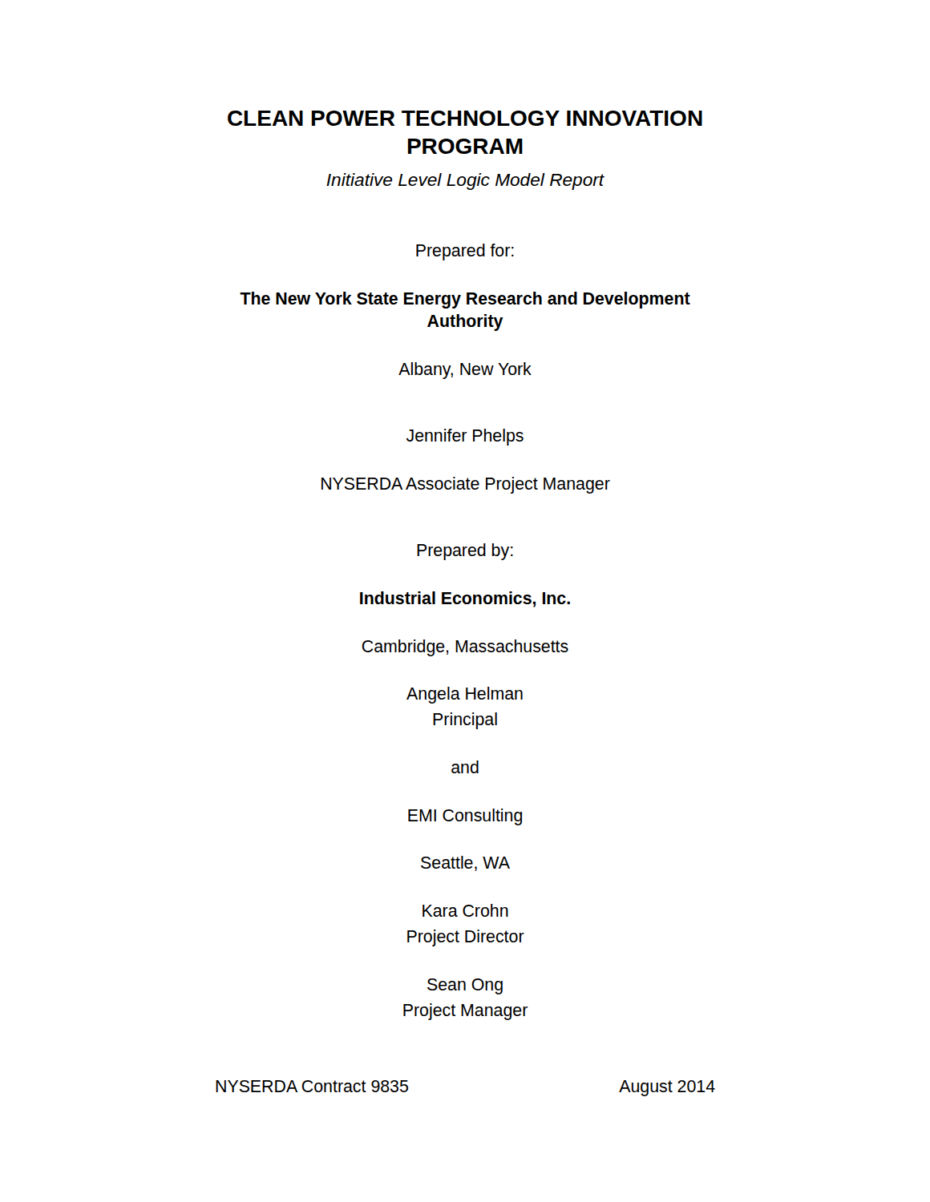CLEAN POWER TECHNOLOGY INNOVATION
PROGRAM
Initiative Level Logic Model Report
Prepared for:
The New York State Energy Research and Development Authority
Albany, New York
Jennifer Phelps
NYSERDA Associate Project Manager
Prepared by:
Industrial Economics, Inc.
Cambridge, Massachusetts
Angela Helman
Principal
and
EMI Consulting
Seattle, WA
Kara Crohn
Project Director
Sean Ong
Project Manager
NYSERDA Contract 9835 August 2014